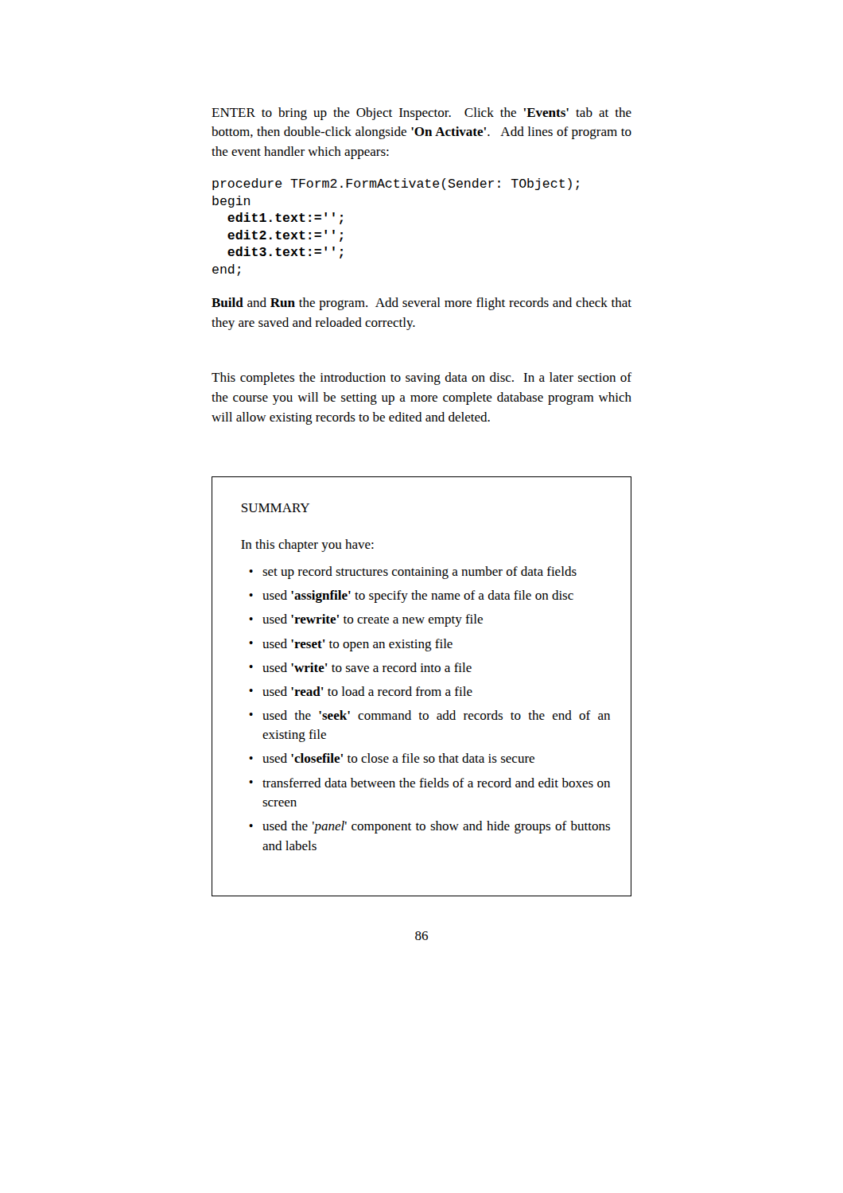ENTER to bring up the Object Inspector. Click the 'Events' tab at the bottom, then double-click alongside 'On Activate'. Add lines of program to the event handler which appears:
procedure TForm2.FormActivate(Sender: TObject);
begin
  edit1.text:='';
  edit2.text:='';
  edit3.text:='';
end;
Build and Run the program. Add several more flight records and check that they are saved and reloaded correctly.
This completes the introduction to saving data on disc. In a later section of the course you will be setting up a more complete database program which will allow existing records to be edited and deleted.
SUMMARY
In this chapter you have:
set up record structures containing a number of data fields
used 'assignfile' to specify the name of a data file on disc
used 'rewrite' to create a new empty file
used 'reset' to open an existing file
used 'write' to save a record into a file
used 'read' to load a record from a file
used the 'seek' command to add records to the end of an existing file
used 'closefile' to close a file so that data is secure
transferred data between the fields of a record and edit boxes on screen
used the 'panel' component to show and hide groups of buttons and labels
86